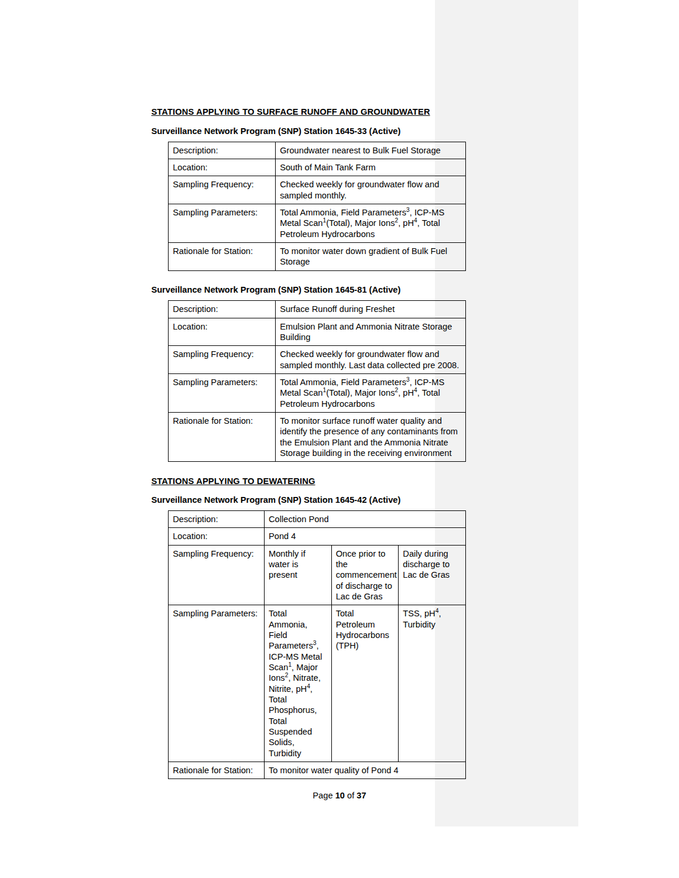STATIONS APPLYING TO SURFACE RUNOFF AND GROUNDWATER
Surveillance Network Program (SNP) Station 1645-33 (Active)
| Description: | Groundwater nearest to Bulk Fuel Storage |
| Location: | South of Main Tank Farm |
| Sampling Frequency: | Checked weekly for groundwater flow and sampled monthly. |
| Sampling Parameters: | Total Ammonia, Field Parameters 3 , ICP-MS Metal Scan 1 (Total), Major Ions 2 , pH 4 , Total Petroleum Hydrocarbons |
| Rationale for Station: | To monitor water down gradient of Bulk Fuel Storage |
Surveillance Network Program (SNP) Station 1645-81 (Active)
| Description: | Surface Runoff during Freshet |
| Location: | Emulsion Plant and Ammonia Nitrate Storage Building |
| Sampling Frequency: | Checked weekly for groundwater flow and sampled monthly. Last data collected pre 2008. |
| Sampling Parameters: | Total Ammonia, Field Parameters 3 , ICP-MS Metal Scan 1 (Total), Major Ions 2 , pH 4 , Total Petroleum Hydrocarbons |
| Rationale for Station: | To monitor surface runoff water quality and identify the presence of any contaminants from the Emulsion Plant and the Ammonia Nitrate Storage building in the receiving environment |
STATIONS APPLYING TO DEWATERING
Surveillance Network Program (SNP) Station 1645-42 (Active)
| Description: | Collection Pond |
| Location: | Pond 4 |
| Sampling Frequency: | Monthly if water is present | Once prior to the commencement of discharge to Lac de Gras | Daily during discharge to Lac de Gras |
| Sampling Parameters: | Total Ammonia, Field Parameters 3 , ICP-MS Metal Scan 1 , Major Ions 2 , Nitrate, Nitrite, pH 4 , Total Phosphorus, Total Suspended Solids, Turbidity | Total Petroleum Hydrocarbons (TPH) | TSS, pH 4 , Turbidity |
| Rationale for Station: | To monitor water quality of Pond 4 |
Page 10 of 37